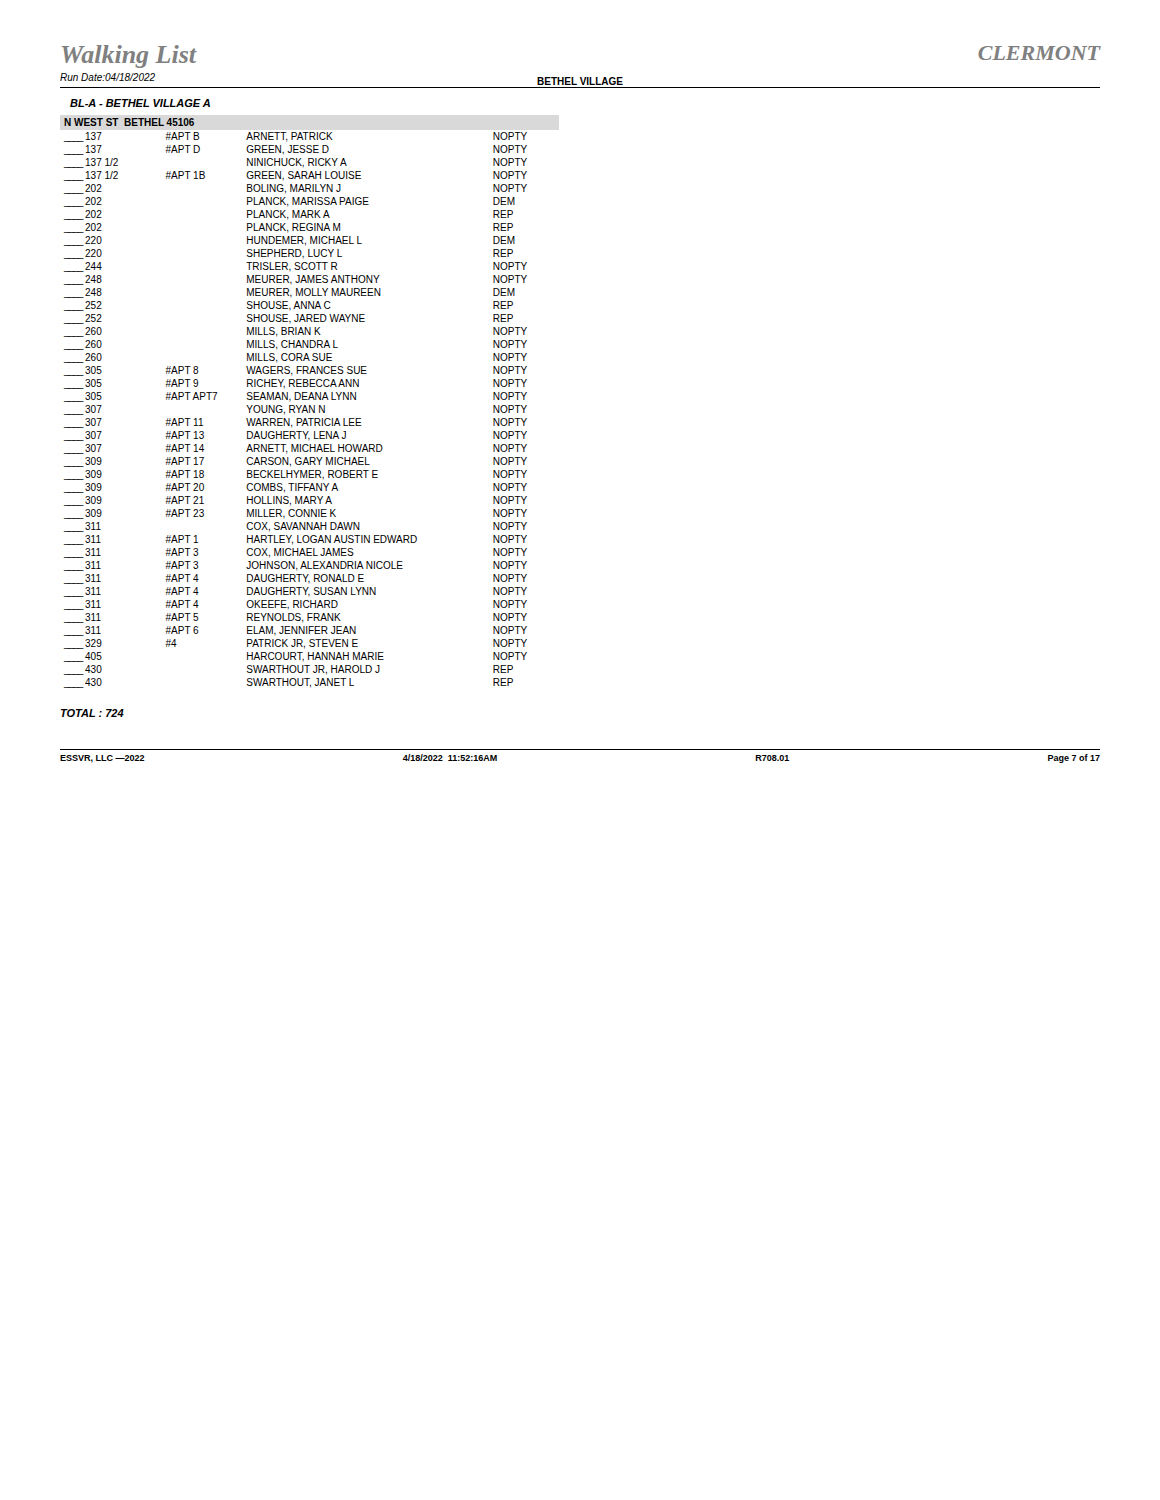Walking List CLERMONT
Run Date:04/18/2022
BETHEL VILLAGE
BL-A - BETHEL VILLAGE A
| N WEST ST BETHEL 45106 |
| ____ 137 | #APT B | ARNETT, PATRICK | NOPTY |
| ____ 137 | #APT D | GREEN, JESSE D | NOPTY |
| ____ 137 1/2 | | NINICHUCK, RICKY A | NOPTY |
| ____ 137 1/2 | #APT 1B | GREEN, SARAH LOUISE | NOPTY |
| ____ 202 | | BOLING, MARILYN J | NOPTY |
| ____ 202 | | PLANCK, MARISSA PAIGE | DEM |
| ____ 202 | | PLANCK, MARK A | REP |
| ____ 202 | | PLANCK, REGINA M | REP |
| ____ 220 | | HUNDEMER, MICHAEL L | DEM |
| ____ 220 | | SHEPHERD, LUCY L | REP |
| ____ 244 | | TRISLER, SCOTT R | NOPTY |
| ____ 248 | | MEURER, JAMES ANTHONY | NOPTY |
| ____ 248 | | MEURER, MOLLY MAUREEN | DEM |
| ____ 252 | | SHOUSE, ANNA C | REP |
| ____ 252 | | SHOUSE, JARED WAYNE | REP |
| ____ 260 | | MILLS, BRIAN K | NOPTY |
| ____ 260 | | MILLS, CHANDRA L | NOPTY |
| ____ 260 | | MILLS, CORA SUE | NOPTY |
| ____ 305 | #APT 8 | WAGERS, FRANCES SUE | NOPTY |
| ____ 305 | #APT 9 | RICHEY, REBECCA ANN | NOPTY |
| ____ 305 | #APT APT7 | SEAMAN, DEANA LYNN | NOPTY |
| ____ 307 | | YOUNG, RYAN N | NOPTY |
| ____ 307 | #APT 11 | WARREN, PATRICIA LEE | NOPTY |
| ____ 307 | #APT 13 | DAUGHERTY, LENA J | NOPTY |
| ____ 307 | #APT 14 | ARNETT, MICHAEL HOWARD | NOPTY |
| ____ 309 | #APT 17 | CARSON, GARY MICHAEL | NOPTY |
| ____ 309 | #APT 18 | BECKELHYMER, ROBERT E | NOPTY |
| ____ 309 | #APT 20 | COMBS, TIFFANY A | NOPTY |
| ____ 309 | #APT 21 | HOLLINS, MARY A | NOPTY |
| ____ 309 | #APT 23 | MILLER, CONNIE K | NOPTY |
| ____ 311 | | COX, SAVANNAH DAWN | NOPTY |
| ____ 311 | #APT 1 | HARTLEY, LOGAN AUSTIN EDWARD | NOPTY |
| ____ 311 | #APT 3 | COX, MICHAEL JAMES | NOPTY |
| ____ 311 | #APT 3 | JOHNSON, ALEXANDRIA NICOLE | NOPTY |
| ____ 311 | #APT 4 | DAUGHERTY, RONALD E | NOPTY |
| ____ 311 | #APT 4 | DAUGHERTY, SUSAN LYNN | NOPTY |
| ____ 311 | #APT 4 | OKEEFE, RICHARD | NOPTY |
| ____ 311 | #APT 5 | REYNOLDS, FRANK | NOPTY |
| ____ 311 | #APT 6 | ELAM, JENNIFER JEAN | NOPTY |
| ____ 329 | #4 | PATRICK JR, STEVEN E | NOPTY |
| ____ 405 | | HARCOURT, HANNAH MARIE | NOPTY |
| ____ 430 | | SWARTHOUT JR, HAROLD J | REP |
| ____ 430 | | SWARTHOUT, JANET L | REP |
TOTAL : 724
ESSVR, LLC —2022 4/18/2022 11:52:16AM R708.01 Page 7 of 17